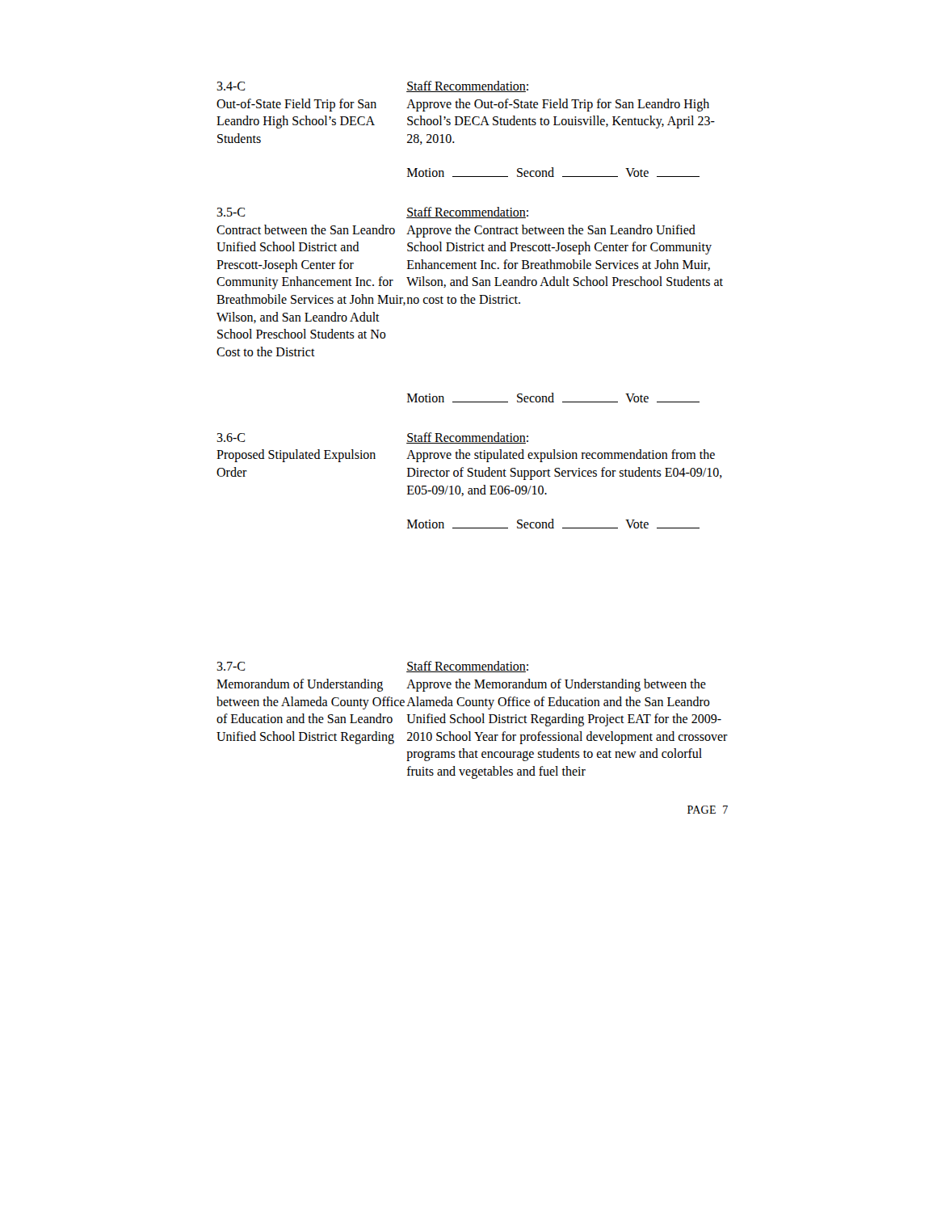| 3.4-C Out-of-State Field Trip for San Leandro High School’s DECA Students | Staff Recommendation : Approve the Out-of-State Field Trip for San Leandro High School’s DECA Students to Louisville, Kentucky, April 23-28, 2010. Motion Second Vote |
| 3.5-C Contract between the San Leandro Unified School District and Prescott-Joseph Center for Community Enhancement Inc. for Breathmobile Services at John Muir, Wilson, and San Leandro Adult School Preschool Students at No Cost to the District | Staff Recommendation : Approve the Contract between the San Leandro Unified School District and Prescott-Joseph Center for Community Enhancement Inc. for Breathmobile Services at John Muir, Wilson, and San Leandro Adult School Preschool Students at no cost to the District. Motion Second Vote |
| 3.6-C Proposed Stipulated Expulsion Order | Staff Recommendation : Approve the stipulated expulsion recommendation from the Director of Student Support Services for students E04-09/10, E05-09/10, and E06-09/10. Motion Second Vote |
| 3.7-C Memorandum of Understanding between the Alameda County Office of Education and the San Leandro Unified School District Regarding | Staff Recommendation : Approve the Memorandum of Understanding between the Alameda County Office of Education and the San Leandro Unified School District Regarding Project EAT for the 2009-2010 School Year for professional development and crossover programs that encourage students to eat new and colorful fruits and vegetables and fuel their |
PAGE 7